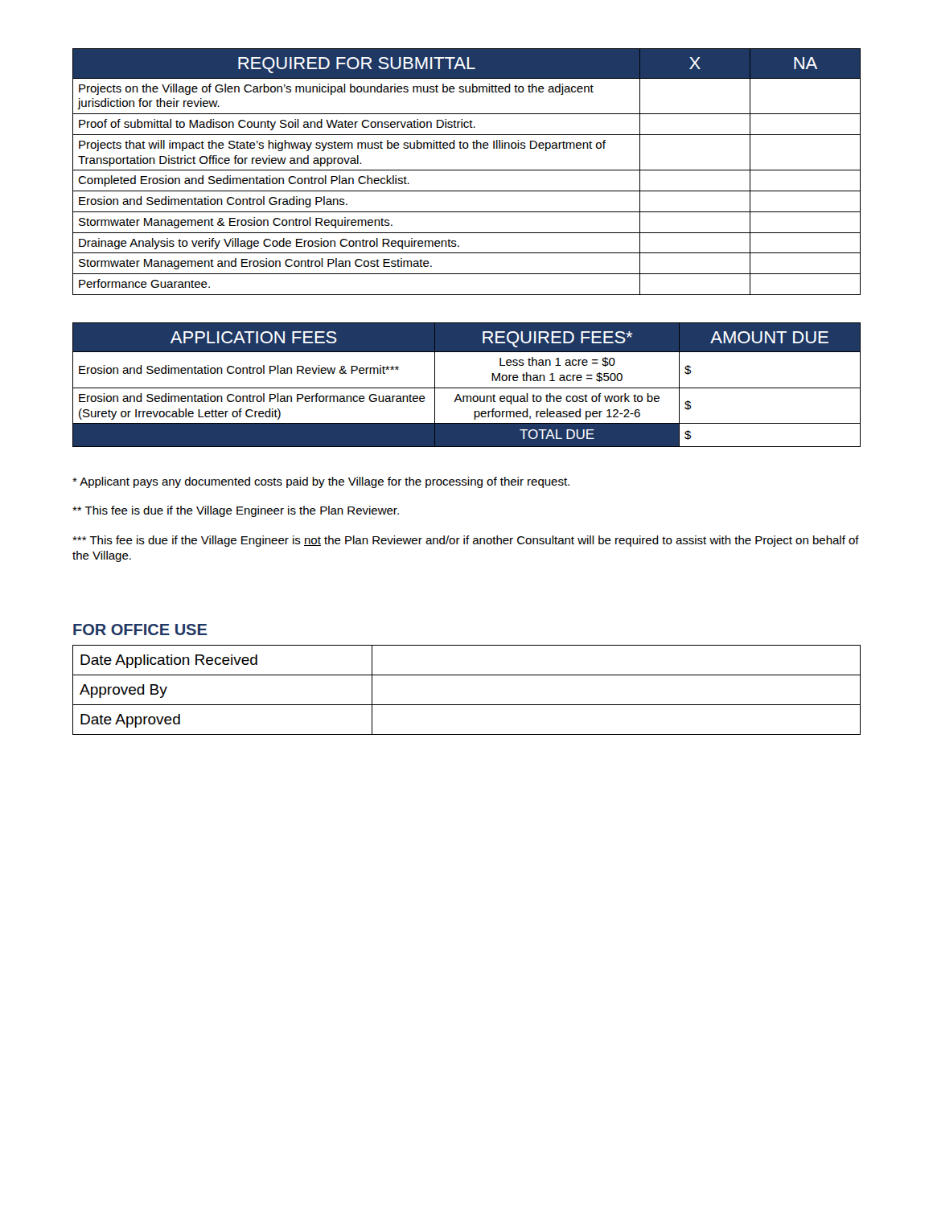| REQUIRED FOR SUBMITTAL | X | NA |
| --- | --- | --- |
| Projects on the Village of Glen Carbon’s municipal boundaries must be submitted to the adjacent jurisdiction for their review. | | |
| Proof of submittal to Madison County Soil and Water Conservation District. | | |
| Projects that will impact the State’s highway system must be submitted to the Illinois Department of Transportation District Office for review and approval. | | |
| Completed Erosion and Sedimentation Control Plan Checklist. | | |
| Erosion and Sedimentation Control Grading Plans. | | |
| Stormwater Management & Erosion Control Requirements. | | |
| Drainage Analysis to verify Village Code Erosion Control Requirements. | | |
| Stormwater Management and Erosion Control Plan Cost Estimate. | | |
| Performance Guarantee. | | |
| APPLICATION FEES | REQUIRED FEES* | AMOUNT DUE |
| --- | --- | --- |
| Erosion and Sedimentation Control Plan Review & Permit*** | Less than 1 acre = $0 More than 1 acre = $500 | $ |
| Erosion and Sedimentation Control Plan Performance Guarantee (Surety or Irrevocable Letter of Credit) | Amount equal to the cost of work to be performed, released per 12-2-6 | $ |
| | TOTAL DUE | $ |
* Applicant pays any documented costs paid by the Village for the processing of their request.
** This fee is due if the Village Engineer is the Plan Reviewer.
*** This fee is due if the Village Engineer is not the Plan Reviewer and/or if another Consultant will be required to assist with the Project on behalf of the Village.
FOR OFFICE USE
| Date Application Received | |
| Approved By | |
| Date Approved | |